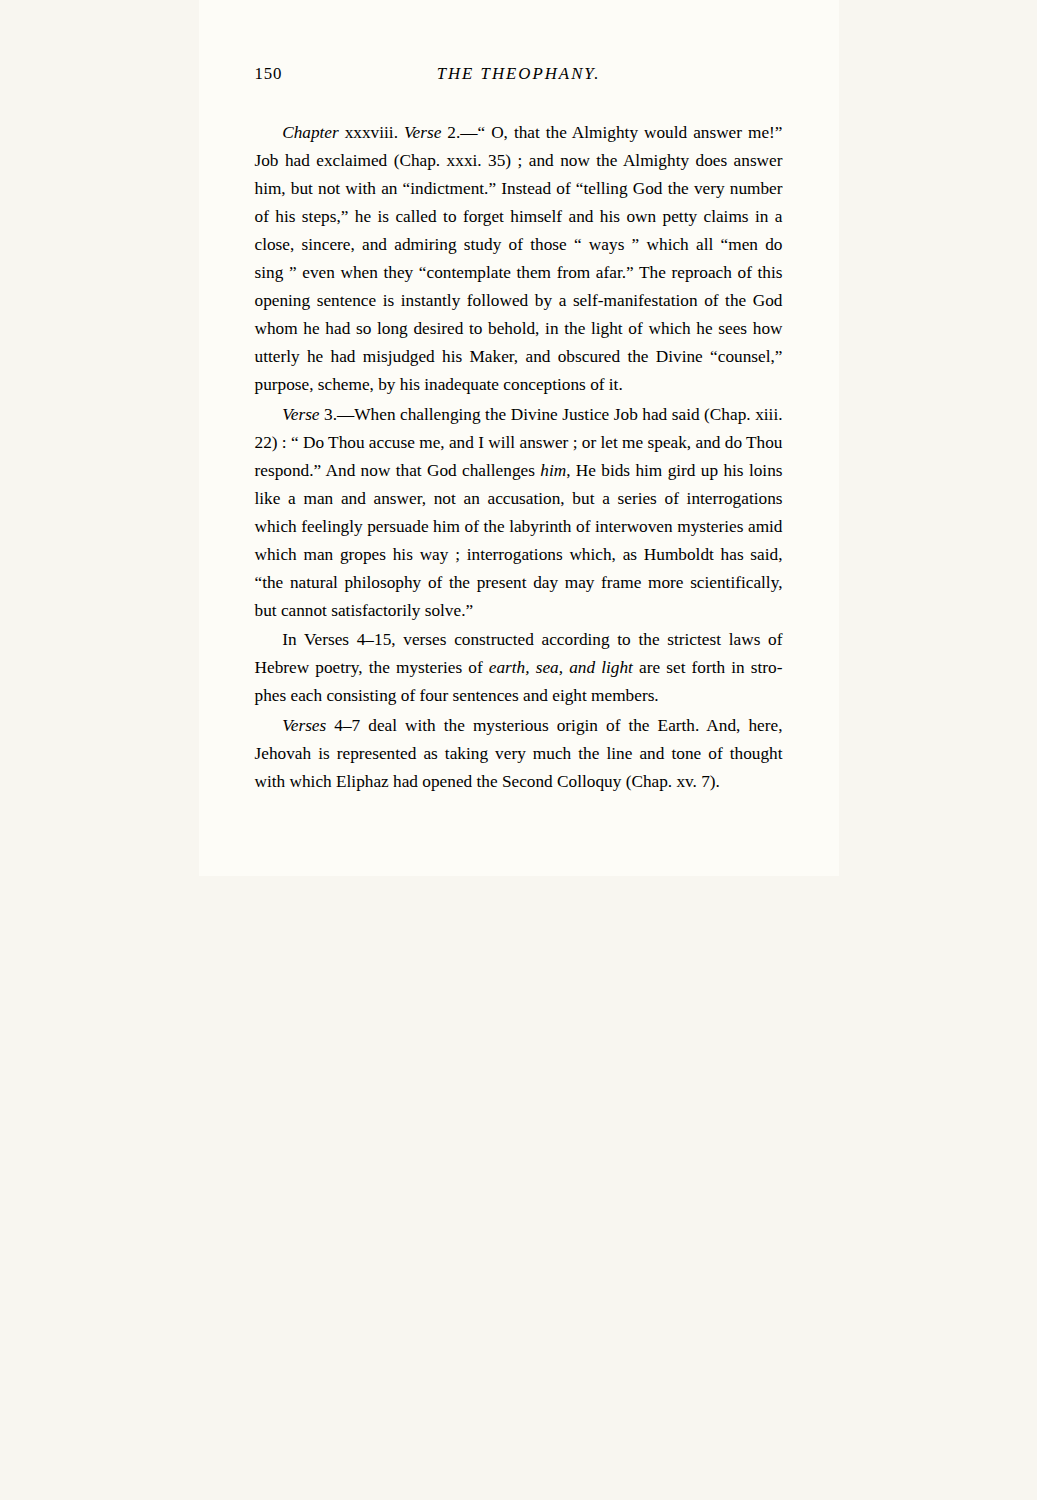150
THE THEOPHANY.
Chapter xxxviii. Verse 2.—“ O, that the Almighty would answer me!” Job had exclaimed (Chap. xxxi. 35) ; and now the Almighty does answer him, but not with an “indictment.” Instead of “telling God the very number of his steps,” he is called to forget himself and his own petty claims in a close, sincere, and admiring study of those “ ways ” which all “men do sing ” even when they “contemplate them from afar.” The reproach of this opening sentence is instantly followed by a self-manifestation of the God whom he had so long desired to behold, in the light of which he sees how utterly he had misjudged his Maker, and obscured the Divine “counsel,” purpose, scheme, by his inadequate conceptions of it.
Verse 3.—When challenging the Divine Justice Job had said (Chap. xiii. 22) : “ Do Thou accuse me, and I will answer ; or let me speak, and do Thou respond.” And now that God challenges him, He bids him gird up his loins like a man and answer, not an accusation, but a series of interrogations which feelingly persuade him of the labyrinth of interwoven mysteries amid which man gropes his way ; interrogations which, as Humboldt has said, “the natural philosophy of the present day may frame more scientifically, but cannot satisfactorily solve.”
In Verses 4–15, verses constructed according to the strictest laws of Hebrew poetry, the mysteries of earth, sea, and light are set forth in strophes each consisting of four sentences and eight members.
Verses 4–7 deal with the mysterious origin of the Earth. And, here, Jehovah is represented as taking very much the line and tone of thought with which Eliphaz had opened the Second Colloquy (Chap. xv. 7).